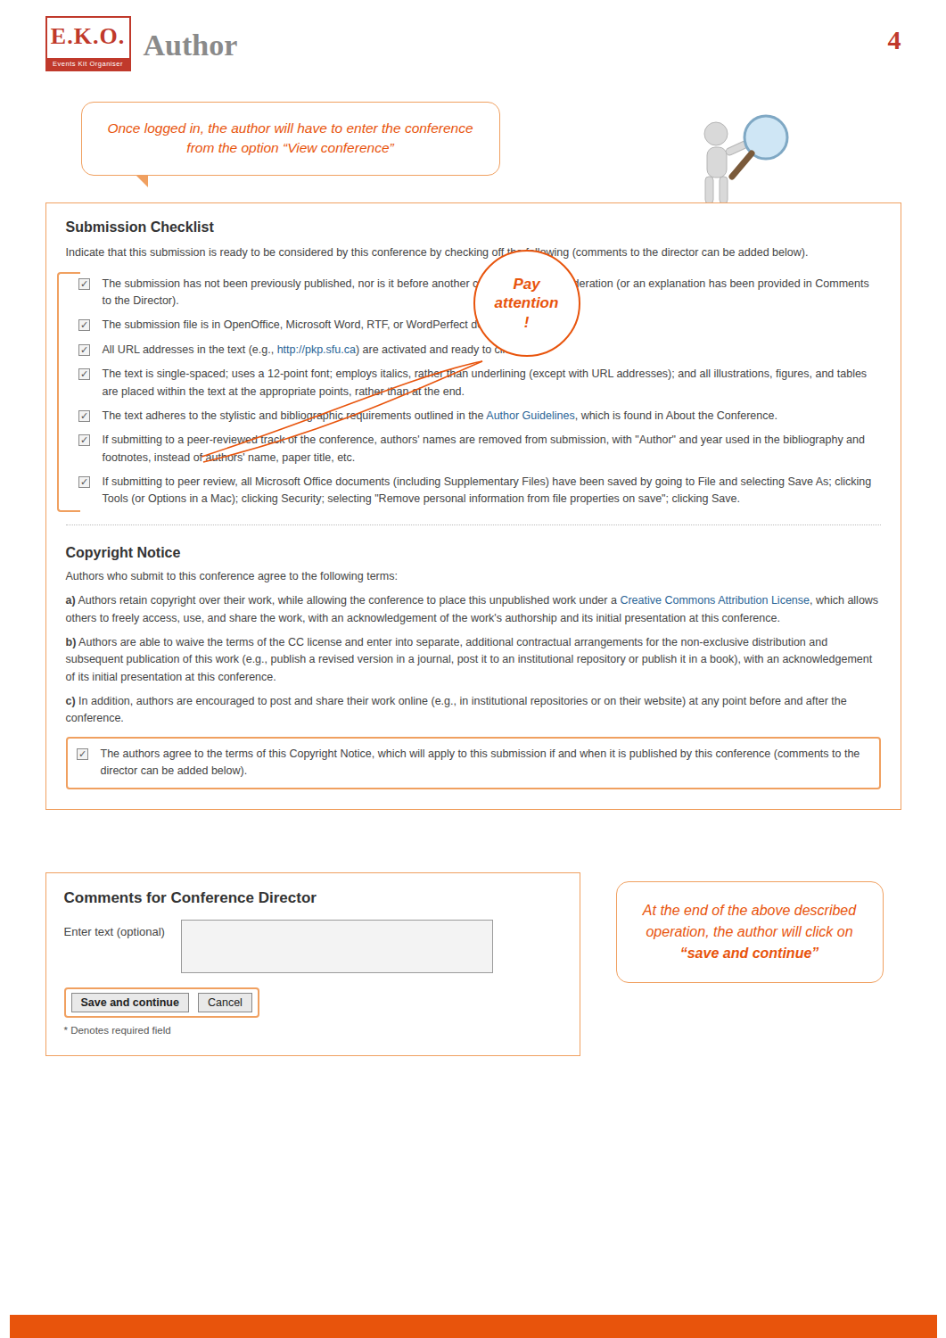E.K.O.
Events Kit Organiser
Author
4
Once logged in, the author will have to enter the conference from the option “View conference”
Pay
attention
!
Submission Checklist
Indicate that this submission is ready to be considered by this conference by checking off the following (comments to the director can be added below).
The submission has not been previously published, nor is it before another conference for consideration (or an explanation has been provided in Comments to the Director).
The submission file is in OpenOffice, Microsoft Word, RTF, or WordPerfect document file format.
All URL addresses in the text (e.g., http://pkp.sfu.ca) are activated and ready to click.
The text is single-spaced; uses a 12-point font; employs italics, rather than underlining (except with URL addresses); and all illustrations, figures, and tables are placed within the text at the appropriate points, rather than at the end.
The text adheres to the stylistic and bibliographic requirements outlined in the Author Guidelines, which is found in About the Conference.
If submitting to a peer-reviewed track of the conference, authors' names are removed from submission, with "Author" and year used in the bibliography and footnotes, instead of authors' name, paper title, etc.
If submitting to peer review, all Microsoft Office documents (including Supplementary Files) have been saved by going to File and selecting Save As; clicking Tools (or Options in a Mac); clicking Security; selecting "Remove personal information from file properties on save"; clicking Save.
Copyright Notice
Authors who submit to this conference agree to the following terms:
a) Authors retain copyright over their work, while allowing the conference to place this unpublished work under a Creative Commons Attribution License, which allows others to freely access, use, and share the work, with an acknowledgement of the work's authorship and its initial presentation at this conference.
b) Authors are able to waive the terms of the CC license and enter into separate, additional contractual arrangements for the non-exclusive distribution and subsequent publication of this work (e.g., publish a revised version in a journal, post it to an institutional repository or publish it in a book), with an acknowledgement of its initial presentation at this conference.
c) In addition, authors are encouraged to post and share their work online (e.g., in institutional repositories or on their website) at any point before and after the conference.
The authors agree to the terms of this Copyright Notice, which will apply to this submission if and when it is published by this conference (comments to the director can be added below).
Comments for Conference Director
Enter text (optional)
Save and continue Cancel
* Denotes required field
At the end of the above described operation, the author will click on “save and continue”